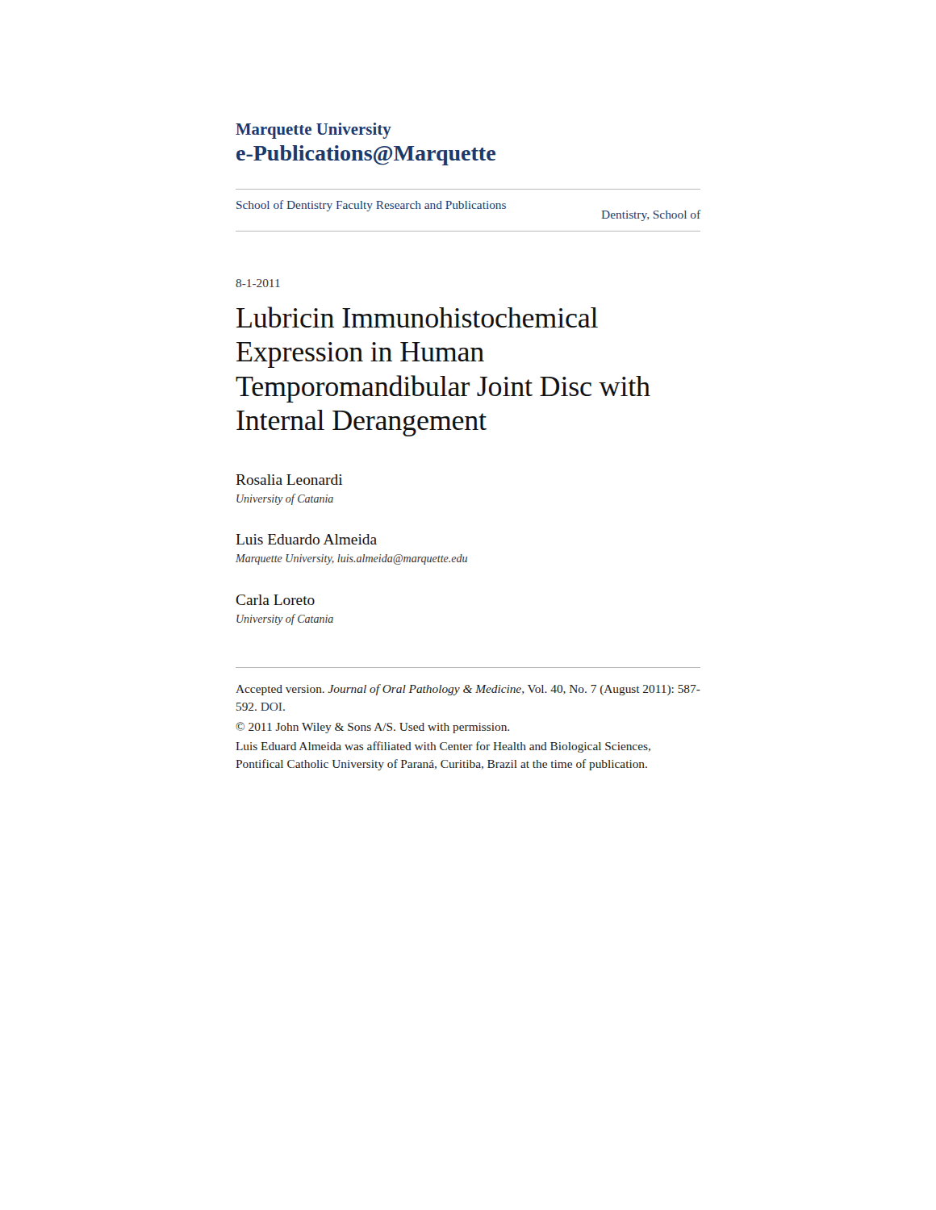Marquette University
e-Publications@Marquette
School of Dentistry Faculty Research and Publications
Dentistry, School of
8-1-2011
Lubricin Immunohistochemical Expression in Human Temporomandibular Joint Disc with Internal Derangement
Rosalia Leonardi
University of Catania
Luis Eduardo Almeida
Marquette University, luis.almeida@marquette.edu
Carla Loreto
University of Catania
Accepted version. Journal of Oral Pathology & Medicine, Vol. 40, No. 7 (August 2011): 587-592. DOI.
© 2011 John Wiley & Sons A/S. Used with permission.
Luis Eduard Almeida was affiliated with Center for Health and Biological Sciences, Pontifical Catholic University of Paraná, Curitiba, Brazil at the time of publication.